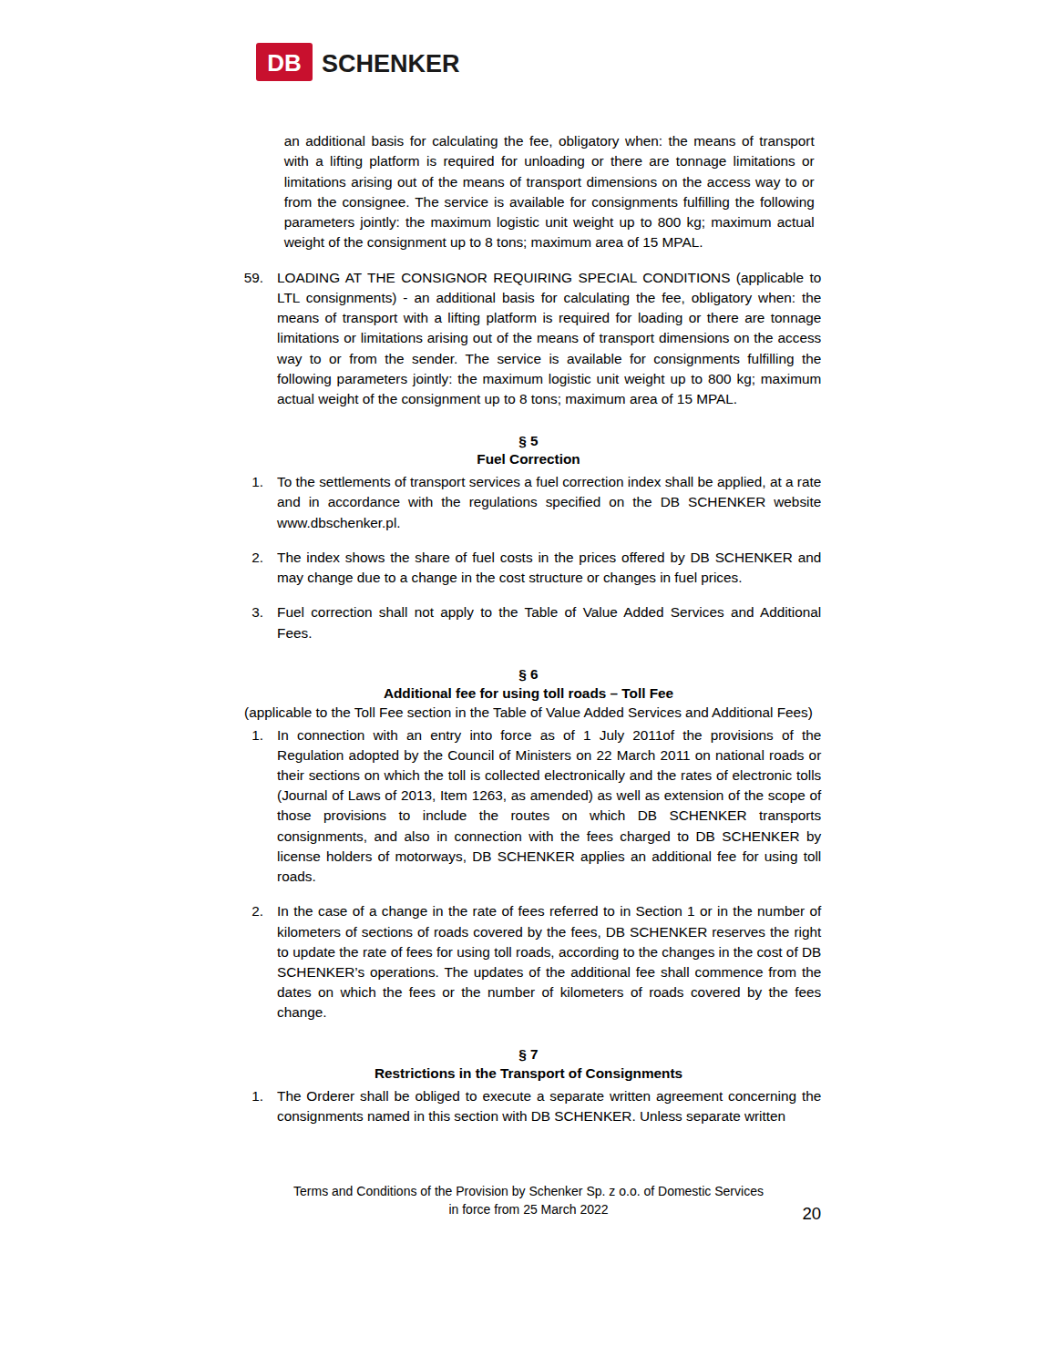DB SCHENKER
an additional basis for calculating the fee, obligatory when: the means of transport with a lifting platform is required for unloading or there are tonnage limitations or limitations arising out of the means of transport dimensions on the access way to or from the consignee. The service is available for consignments fulfilling the following parameters jointly: the maximum logistic unit weight up to 800 kg; maximum actual weight of the consignment up to 8 tons; maximum area of 15 MPAL.
59. LOADING AT THE CONSIGNOR REQUIRING SPECIAL CONDITIONS (applicable to LTL consignments) - an additional basis for calculating the fee, obligatory when: the means of transport with a lifting platform is required for loading or there are tonnage limitations or limitations arising out of the means of transport dimensions on the access way to or from the sender. The service is available for consignments fulfilling the following parameters jointly: the maximum logistic unit weight up to 800 kg; maximum actual weight of the consignment up to 8 tons; maximum area of 15 MPAL.
§ 5 Fuel Correction
1. To the settlements of transport services a fuel correction index shall be applied, at a rate and in accordance with the regulations specified on the DB SCHENKER website www.dbschenker.pl.
2. The index shows the share of fuel costs in the prices offered by DB SCHENKER and may change due to a change in the cost structure or changes in fuel prices.
3. Fuel correction shall not apply to the Table of Value Added Services and Additional Fees.
§ 6 Additional fee for using toll roads – Toll Fee (applicable to the Toll Fee section in the Table of Value Added Services and Additional Fees)
1. In connection with an entry into force as of 1 July 2011of the provisions of the Regulation adopted by the Council of Ministers on 22 March 2011 on national roads or their sections on which the toll is collected electronically and the rates of electronic tolls (Journal of Laws of 2013, Item 1263, as amended) as well as extension of the scope of those provisions to include the routes on which DB SCHENKER transports consignments, and also in connection with the fees charged to DB SCHENKER by license holders of motorways, DB SCHENKER applies an additional fee for using toll roads.
2. In the case of a change in the rate of fees referred to in Section 1 or in the number of kilometers of sections of roads covered by the fees, DB SCHENKER reserves the right to update the rate of fees for using toll roads, according to the changes in the cost of DB SCHENKER’s operations. The updates of the additional fee shall commence from the dates on which the fees or the number of kilometers of roads covered by the fees change.
§ 7 Restrictions in the Transport of Consignments
1. The Orderer shall be obliged to execute a separate written agreement concerning the consignments named in this section with DB SCHENKER. Unless separate written
Terms and Conditions of the Provision by Schenker Sp. z o.o. of Domestic Services
in force from 25 March 2022 20